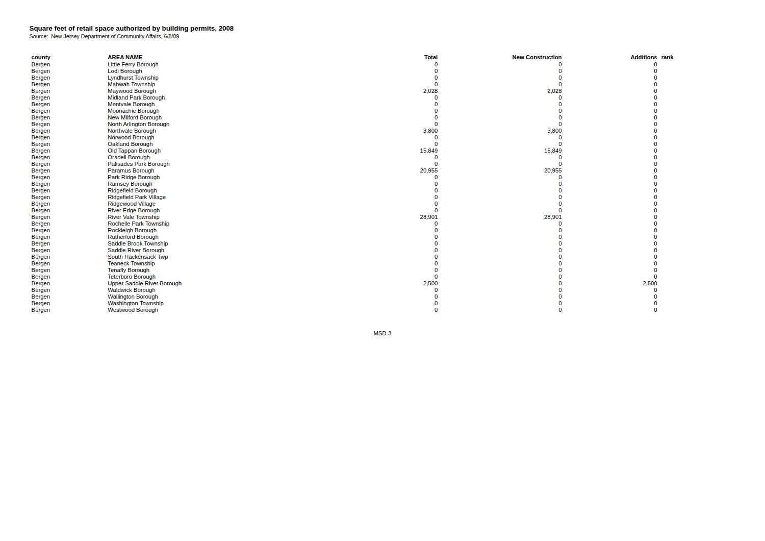Square feet of retail space authorized by building permits, 2008
Source: New Jersey Department of Community Affairs, 6/8/09
| county | AREA NAME | Total | New Construction | Additions | rank |
| --- | --- | --- | --- | --- | --- |
| Bergen | Little Ferry Borough | 0 | 0 | 0 | |
| Bergen | Lodi Borough | 0 | 0 | 0 | |
| Bergen | Lyndhurst Township | 0 | 0 | 0 | |
| Bergen | Mahwah Township | 0 | 0 | 0 | |
| Bergen | Maywood Borough | 2,028 | 2,028 | 0 | |
| Bergen | Midland Park Borough | 0 | 0 | 0 | |
| Bergen | Montvale Borough | 0 | 0 | 0 | |
| Bergen | Moonachie Borough | 0 | 0 | 0 | |
| Bergen | New Milford Borough | 0 | 0 | 0 | |
| Bergen | North Arlington Borough | 0 | 0 | 0 | |
| Bergen | Northvale Borough | 3,800 | 3,800 | 0 | |
| Bergen | Norwood Borough | 0 | 0 | 0 | |
| Bergen | Oakland Borough | 0 | 0 | 0 | |
| Bergen | Old Tappan Borough | 15,849 | 15,849 | 0 | |
| Bergen | Oradell Borough | 0 | 0 | 0 | |
| Bergen | Palisades Park Borough | 0 | 0 | 0 | |
| Bergen | Paramus Borough | 20,955 | 20,955 | 0 | |
| Bergen | Park Ridge Borough | 0 | 0 | 0 | |
| Bergen | Ramsey Borough | 0 | 0 | 0 | |
| Bergen | Ridgefield Borough | 0 | 0 | 0 | |
| Bergen | Ridgefield Park Village | 0 | 0 | 0 | |
| Bergen | Ridgewood Village | 0 | 0 | 0 | |
| Bergen | River Edge Borough | 0 | 0 | 0 | |
| Bergen | River Vale Township | 28,901 | 28,901 | 0 | |
| Bergen | Rochelle Park Township | 0 | 0 | 0 | |
| Bergen | Rockleigh Borough | 0 | 0 | 0 | |
| Bergen | Rutherford Borough | 0 | 0 | 0 | |
| Bergen | Saddle Brook Township | 0 | 0 | 0 | |
| Bergen | Saddle River Borough | 0 | 0 | 0 | |
| Bergen | South Hackensack Twp | 0 | 0 | 0 | |
| Bergen | Teaneck Township | 0 | 0 | 0 | |
| Bergen | Tenafly Borough | 0 | 0 | 0 | |
| Bergen | Teterboro Borough | 0 | 0 | 0 | |
| Bergen | Upper Saddle River Borough | 2,500 | 0 | 2,500 | |
| Bergen | Waldwick Borough | 0 | 0 | 0 | |
| Bergen | Wallington Borough | 0 | 0 | 0 | |
| Bergen | Washington Township | 0 | 0 | 0 | |
| Bergen | Westwood Borough | 0 | 0 | 0 | |
MSD-3